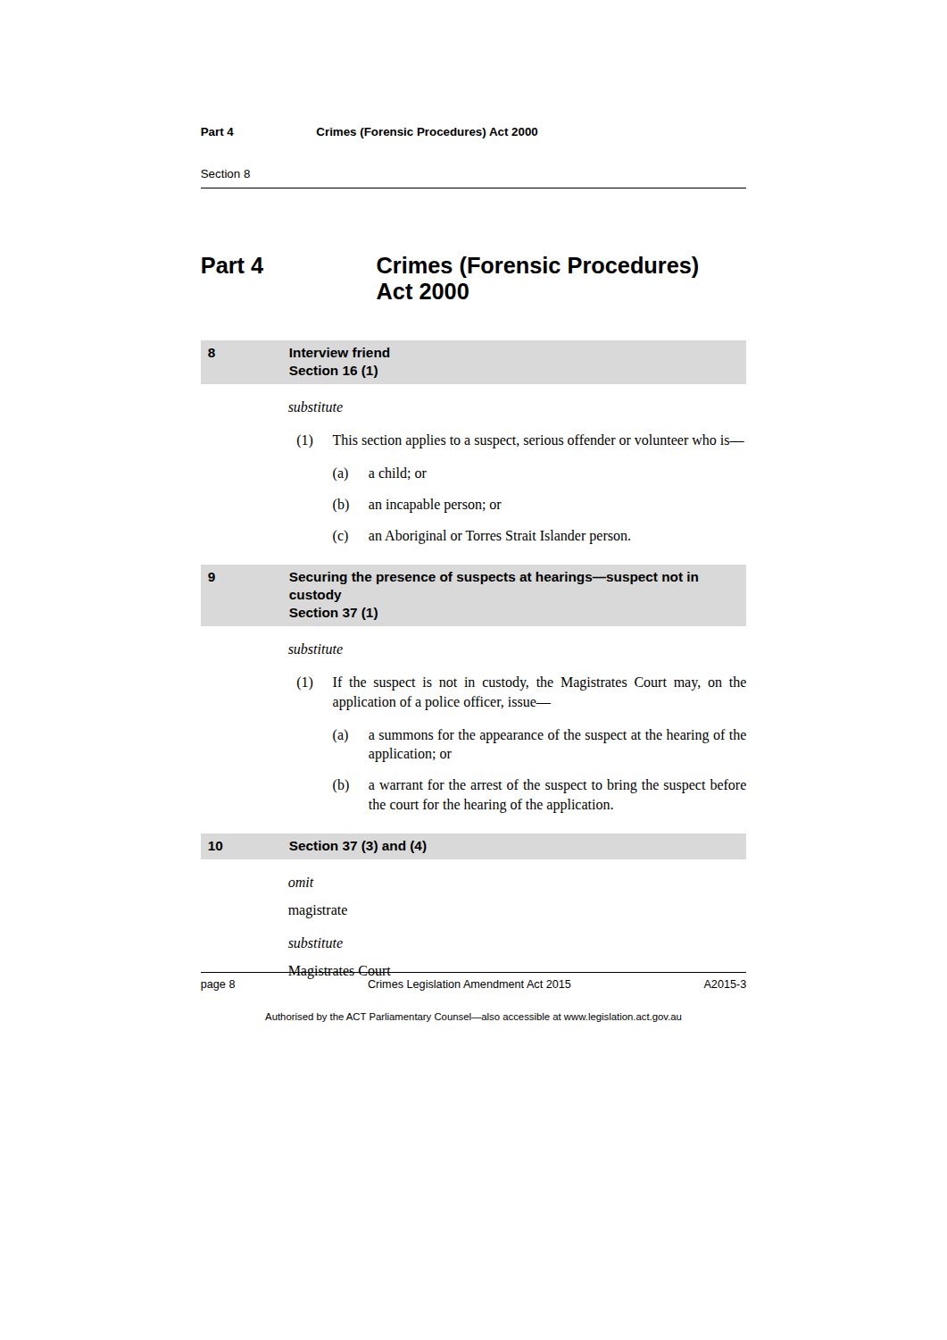Part 4
Crimes (Forensic Procedures) Act 2000
Section 8
Part 4
Crimes (Forensic Procedures)
Act 2000
8
Interview friend
Section 16 (1)
substitute
(1)
This section applies to a suspect, serious offender or volunteer who is—
(a)
a child; or
(b)
an incapable person; or
(c)
an Aboriginal or Torres Strait Islander person.
9
Securing the presence of suspects at hearings—suspect not in custody
Section 37 (1)
substitute
(1)
If the suspect is not in custody, the Magistrates Court may, on the application of a police officer, issue—
(a)
a summons for the appearance of the suspect at the hearing of the application; or
(b)
a warrant for the arrest of the suspect to bring the suspect before the court for the hearing of the application.
10
Section 37 (3) and (4)
omit
magistrate
substitute
Magistrates Court
page 8
Crimes Legislation Amendment Act 2015
A2015-3
Authorised by the ACT Parliamentary Counsel—also accessible at www.legislation.act.gov.au